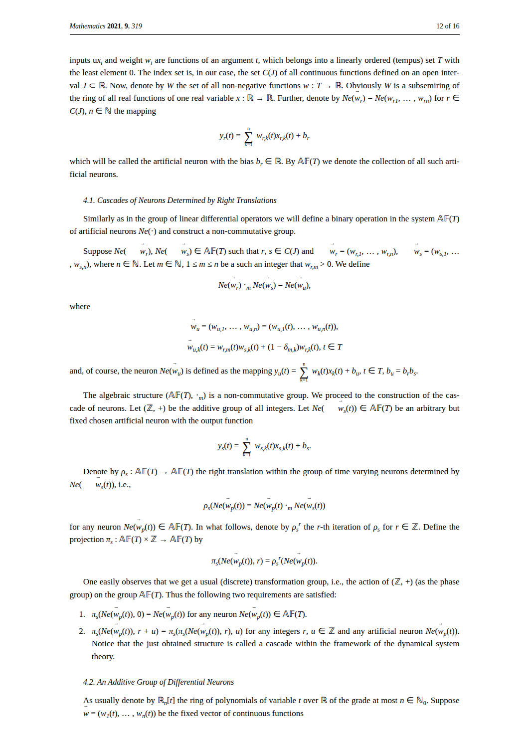Mathematics 2021, 9, 319 12 of 16
inputs uxi and weight wi are functions of an argument t, which belongs into a linearly ordered (tempus) set T with the least element 0. The index set is, in our case, the set C(J) of all continuous functions defined on an open interval J ⊂ ℝ. Now, denote by W the set of all non-negative functions w : T → ℝ. Obviously W is a subsemiring of the ring of all real functions of one real variable x : ℝ → ℝ. Further, denote by Ne(wr) = Ne(wr1, … , wrn) for r ∈ C(J), n ∈ ℕ the mapping
yr(t) = n∑k=1 wr,k(t)xr,k(t) + br
which will be called the artificial neuron with the bias br ∈ ℝ. By 𝔸𝔽(T) we denote the collection of all such artificial neurons.
4.1. Cascades of Neurons Determined by Right Translations
Similarly as in the group of linear differential operators we will define a binary operation in the system 𝔸𝔽(T) of artificial neurons Ne(·) and construct a non-commutative group.
Suppose Ne(wr), Ne(ws) ∈ 𝔸𝔽(T) such that r, s ∈ C(J) and wr = (wr,1, … , wr,n), ws = (ws,1, … , ws,n), where n ∈ ℕ. Let m ∈ ℕ, 1 ≤ m ≤ n be a such an integer that wr,m > 0. We define
Ne(wr) ·m Ne(ws) = Ne(wu),
where
wu = (wu,1, … , wu,n) = (wu,1(t), … , wu,n(t)),
wu,k(t) = wr,m(t)ws,k(t) + (1 − δm,k)wr,k(t), t ∈ T
and, of course, the neuron Ne(wu) is defined as the mapping yu(t) = n∑k=1 wk(t)xk(t) + bu, t ∈ T, bu = brbs.
The algebraic structure (𝔸𝔽(T), ·m) is a non-commutative group. We proceed to the construction of the cascade of neurons. Let (ℤ, +) be the additive group of all integers. Let Ne(ws(t)) ∈ 𝔸𝔽(T) be an arbitrary but fixed chosen artificial neuron with the output function
ys(t) = n∑k=1 ws,k(t)xs,k(t) + bs.
Denote by ρs : 𝔸𝔽(T) → 𝔸𝔽(T) the right translation within the group of time varying neurons determined by Ne(ws(t)), i.e.,
ρs(Ne(wp(t)) = Ne(wp(t) ·m Ne(ws(t))
for any neuron Ne(wp(t)) ∈ 𝔸𝔽(T). In what follows, denote by ρsr the r-th iteration of ρs for r ∈ ℤ. Define the projection πs : 𝔸𝔽(T) × ℤ → 𝔸𝔽(T) by
πs(Ne(wp(t)), r) = ρsr(Ne(wp(t)).
One easily observes that we get a usual (discrete) transformation group, i.e., the action of (ℤ, +) (as the phase group) on the group 𝔸𝔽(T). Thus the following two requirements are satisfied:
πs(Ne(wp(t)), 0) = Ne(wp(t)) for any neuron Ne(wp(t)) ∈ 𝔸𝔽(T).
πs(Ne(wp(t)), r + u) = πs(πs(Ne(wp(t)), r), u) for any integers r, u ∈ ℤ and any artificial neuron Ne(wp(t)). Notice that the just obtained structure is called a cascade within the framework of the dynamical system theory.
4.2. An Additive Group of Differential Neurons
As usually denote by ℝn[t] the ring of polynomials of variable t over ℝ of the grade at most n ∈ ℕ0. Suppose w = (w1(t), … , wn(t)) be the fixed vector of continuous functions